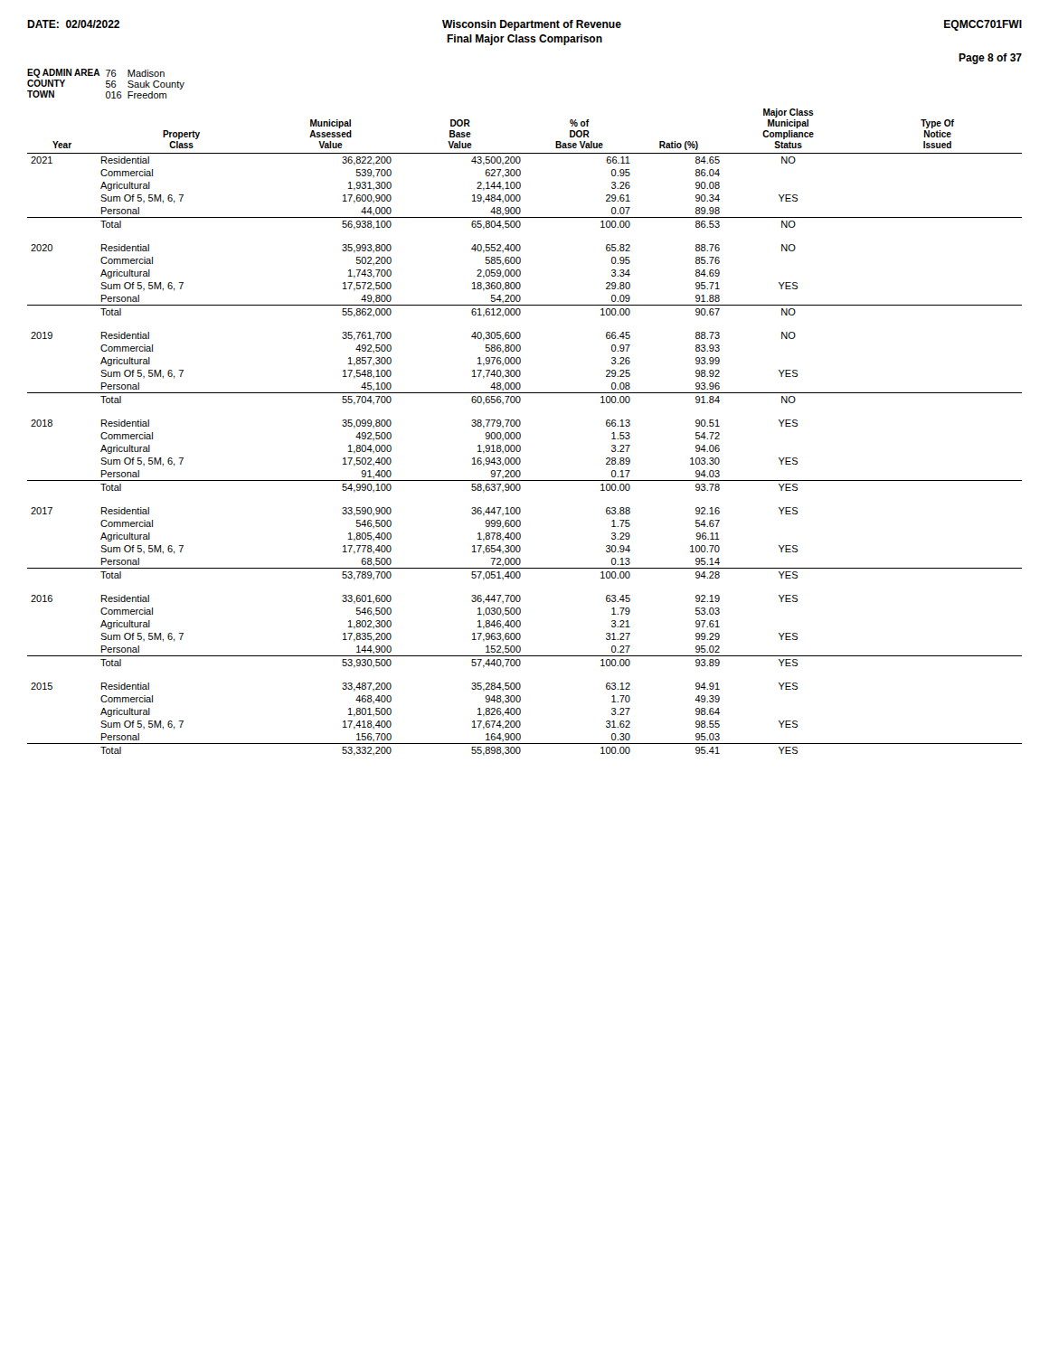DATE: 02/04/2022
EQMCC701FWI
Wisconsin Department of Revenue
Final Major Class Comparison
Page 8 of 37
| EQ ADMIN AREA | 76 | Madison |
| COUNTY | 56 | Sauk County |
| TOWN | 016 | Freedom |
| Year | Property Class | Municipal Assessed Value | DOR Base Value | % of DOR Base Value | Ratio (%) | Major Class Municipal Compliance Status | Type Of Notice Issued |
| --- | --- | --- | --- | --- | --- | --- | --- |
| 2021 | Residential | 36,822,200 | 43,500,200 | 66.11 | 84.65 | NO | |
| | Commercial | 539,700 | 627,300 | 0.95 | 86.04 | | |
| | Agricultural | 1,931,300 | 2,144,100 | 3.26 | 90.08 | | |
| | Sum Of 5, 5M, 6, 7 | 17,600,900 | 19,484,000 | 29.61 | 90.34 | YES | |
| | Personal | 44,000 | 48,900 | 0.07 | 89.98 | | |
| | Total | 56,938,100 | 65,804,500 | 100.00 | 86.53 | NO | |
| 2020 | Residential | 35,993,800 | 40,552,400 | 65.82 | 88.76 | NO | |
| | Commercial | 502,200 | 585,600 | 0.95 | 85.76 | | |
| | Agricultural | 1,743,700 | 2,059,000 | 3.34 | 84.69 | | |
| | Sum Of 5, 5M, 6, 7 | 17,572,500 | 18,360,800 | 29.80 | 95.71 | YES | |
| | Personal | 49,800 | 54,200 | 0.09 | 91.88 | | |
| | Total | 55,862,000 | 61,612,000 | 100.00 | 90.67 | NO | |
| 2019 | Residential | 35,761,700 | 40,305,600 | 66.45 | 88.73 | NO | |
| | Commercial | 492,500 | 586,800 | 0.97 | 83.93 | | |
| | Agricultural | 1,857,300 | 1,976,000 | 3.26 | 93.99 | | |
| | Sum Of 5, 5M, 6, 7 | 17,548,100 | 17,740,300 | 29.25 | 98.92 | YES | |
| | Personal | 45,100 | 48,000 | 0.08 | 93.96 | | |
| | Total | 55,704,700 | 60,656,700 | 100.00 | 91.84 | NO | |
| 2018 | Residential | 35,099,800 | 38,779,700 | 66.13 | 90.51 | YES | |
| | Commercial | 492,500 | 900,000 | 1.53 | 54.72 | | |
| | Agricultural | 1,804,000 | 1,918,000 | 3.27 | 94.06 | | |
| | Sum Of 5, 5M, 6, 7 | 17,502,400 | 16,943,000 | 28.89 | 103.30 | YES | |
| | Personal | 91,400 | 97,200 | 0.17 | 94.03 | | |
| | Total | 54,990,100 | 58,637,900 | 100.00 | 93.78 | YES | |
| 2017 | Residential | 33,590,900 | 36,447,100 | 63.88 | 92.16 | YES | |
| | Commercial | 546,500 | 999,600 | 1.75 | 54.67 | | |
| | Agricultural | 1,805,400 | 1,878,400 | 3.29 | 96.11 | | |
| | Sum Of 5, 5M, 6, 7 | 17,778,400 | 17,654,300 | 30.94 | 100.70 | YES | |
| | Personal | 68,500 | 72,000 | 0.13 | 95.14 | | |
| | Total | 53,789,700 | 57,051,400 | 100.00 | 94.28 | YES | |
| 2016 | Residential | 33,601,600 | 36,447,700 | 63.45 | 92.19 | YES | |
| | Commercial | 546,500 | 1,030,500 | 1.79 | 53.03 | | |
| | Agricultural | 1,802,300 | 1,846,400 | 3.21 | 97.61 | | |
| | Sum Of 5, 5M, 6, 7 | 17,835,200 | 17,963,600 | 31.27 | 99.29 | YES | |
| | Personal | 144,900 | 152,500 | 0.27 | 95.02 | | |
| | Total | 53,930,500 | 57,440,700 | 100.00 | 93.89 | YES | |
| 2015 | Residential | 33,487,200 | 35,284,500 | 63.12 | 94.91 | YES | |
| | Commercial | 468,400 | 948,300 | 1.70 | 49.39 | | |
| | Agricultural | 1,801,500 | 1,826,400 | 3.27 | 98.64 | | |
| | Sum Of 5, 5M, 6, 7 | 17,418,400 | 17,674,200 | 31.62 | 98.55 | YES | |
| | Personal | 156,700 | 164,900 | 0.30 | 95.03 | | |
| | Total | 53,332,200 | 55,898,300 | 100.00 | 95.41 | YES | |